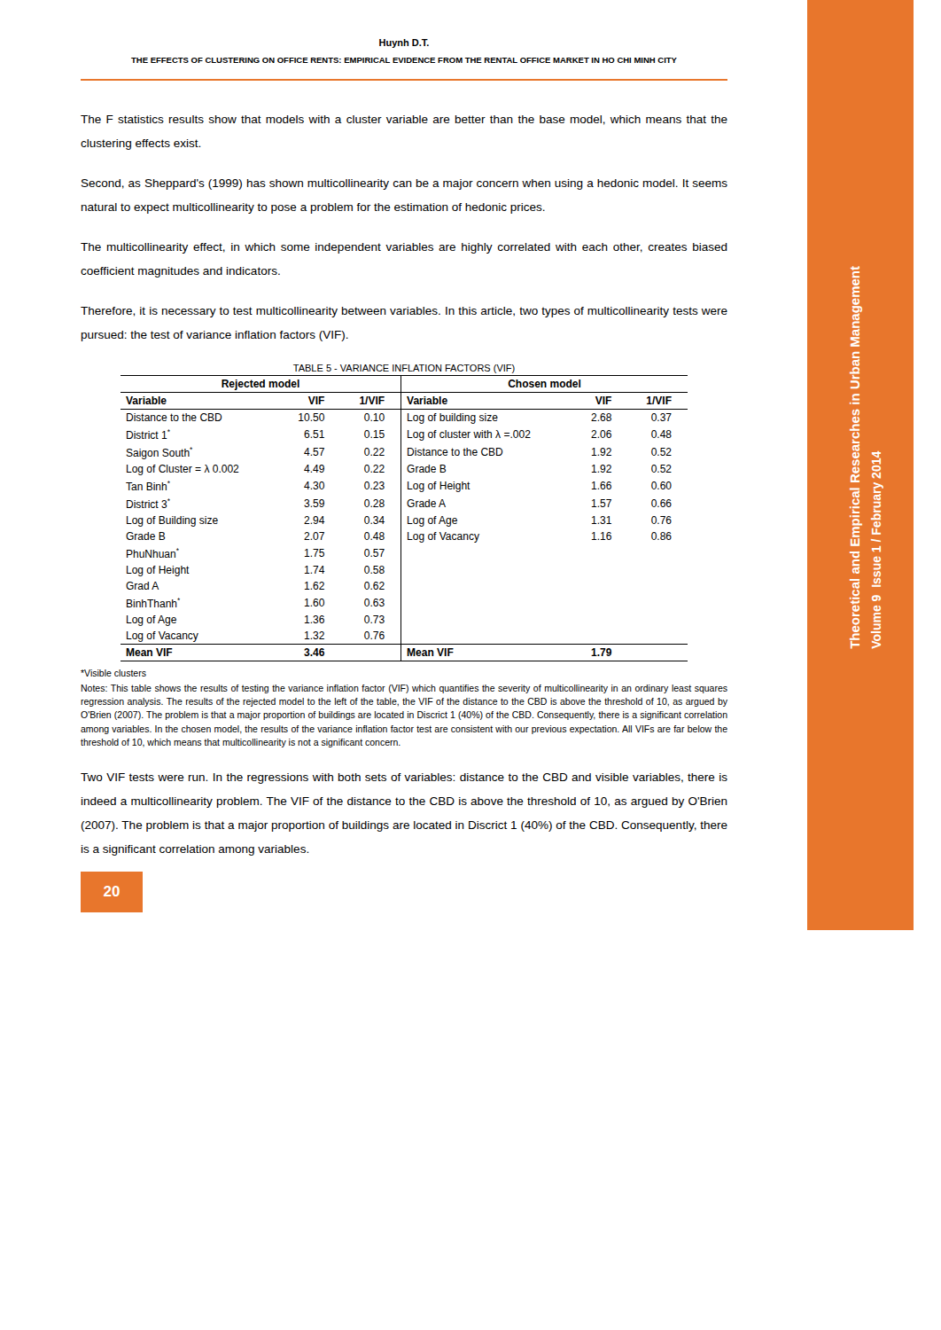Theoretical and Empirical Researches in Urban Management
Volume 9 Issue 1 / February 2014
Huynh D.T.
THE EFFECTS OF CLUSTERING ON OFFICE RENTS: EMPIRICAL EVIDENCE FROM THE RENTAL OFFICE MARKET IN HO CHI MINH CITY
The F statistics results show that models with a cluster variable are better than the base model, which means that the clustering effects exist.
Second, as Sheppard's (1999) has shown multicollinearity can be a major concern when using a hedonic model. It seems natural to expect multicollinearity to pose a problem for the estimation of hedonic prices.
The multicollinearity effect, in which some independent variables are highly correlated with each other, creates biased coefficient magnitudes and indicators.
Therefore, it is necessary to test multicollinearity between variables. In this article, two types of multicollinearity tests were pursued: the test of variance inflation factors (VIF).
TABLE 5 - VARIANCE INFLATION FACTORS (VIF)
| Rejected model | Chosen model |
| --- | --- |
| Variable | VIF | 1/VIF | Variable | VIF | 1/VIF |
| Distance to the CBD | 10.50 | 0.10 | Log of building size | 2.68 | 0.37 |
| District 1 * | 6.51 | 0.15 | Log of cluster with λ =.002 | 2.06 | 0.48 |
| Saigon South * | 4.57 | 0.22 | Distance to the CBD | 1.92 | 0.52 |
| Log of Cluster = λ 0.002 | 4.49 | 0.22 | Grade B | 1.92 | 0.52 |
| Tan Binh * | 4.30 | 0.23 | Log of Height | 1.66 | 0.60 |
| District 3 * | 3.59 | 0.28 | Grade A | 1.57 | 0.66 |
| Log of Building size | 2.94 | 0.34 | Log of Age | 1.31 | 0.76 |
| Grade B | 2.07 | 0.48 | Log of Vacancy | 1.16 | 0.86 |
| PhuNhuan * | 1.75 | 0.57 | | | |
| Log of Height | 1.74 | 0.58 | | | |
| Grad A | 1.62 | 0.62 | | | |
| BinhThanh * | 1.60 | 0.63 | | | |
| Log of Age | 1.36 | 0.73 | | | |
| Log of Vacancy | 1.32 | 0.76 | | | |
| Mean VIF | 3.46 | | Mean VIF | 1.79 | |
*Visible clusters
Notes: This table shows the results of testing the variance inflation factor (VIF) which quantifies the severity of multicollinearity in an ordinary least squares regression analysis. The results of the rejected model to the left of the table, the VIF of the distance to the CBD is above the threshold of 10, as argued by O'Brien (2007). The problem is that a major proportion of buildings are located in Discrict 1 (40%) of the CBD. Consequently, there is a significant correlation among variables. In the chosen model, the results of the variance inflation factor test are consistent with our previous expectation. All VIFs are far below the threshold of 10, which means that multicollinearity is not a significant concern.
Two VIF tests were run. In the regressions with both sets of variables: distance to the CBD and visible variables, there is indeed a multicollinearity problem. The VIF of the distance to the CBD is above the threshold of 10, as argued by O'Brien (2007). The problem is that a major proportion of buildings are located in Discrict 1 (40%) of the CBD. Consequently, there is a significant correlation among variables.
20